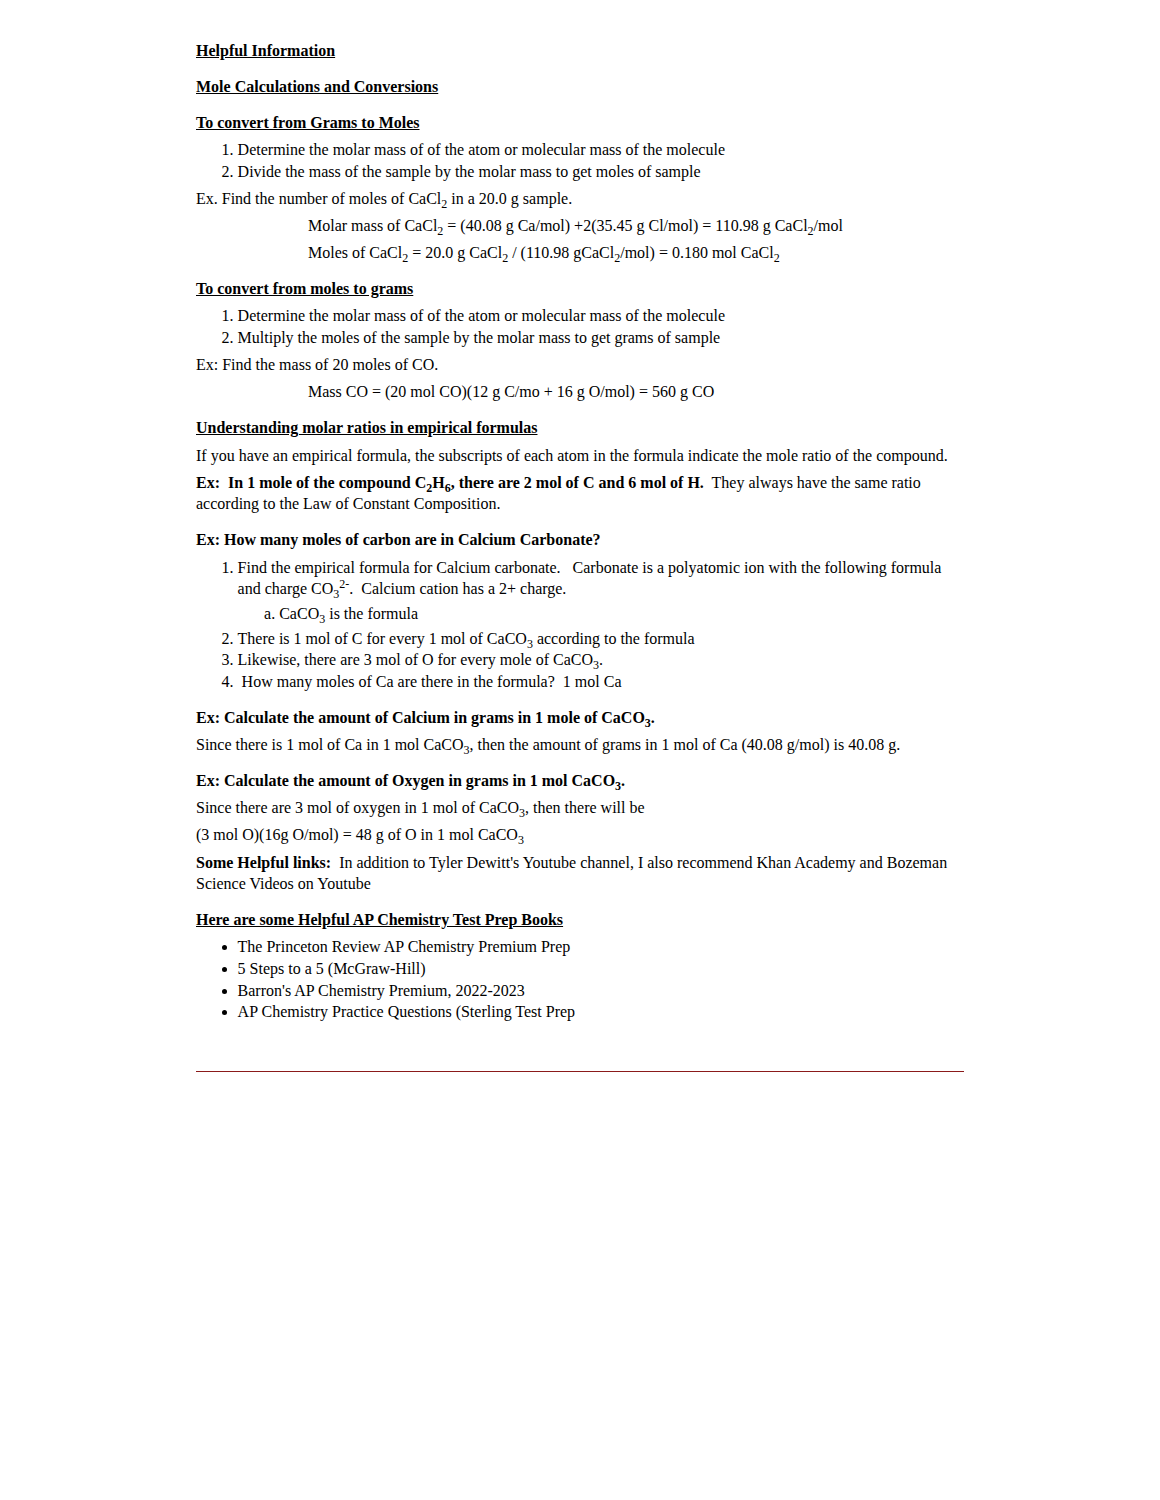Helpful Information
Mole Calculations and Conversions
To convert from Grams to Moles
Determine the molar mass of of the atom or molecular mass of the molecule
Divide the mass of the sample by the molar mass to get moles of sample
Ex. Find the number of moles of CaCl2 in a 20.0 g sample.
Molar mass of CaCl2 = (40.08 g Ca/mol) +2(35.45 g Cl/mol) = 110.98 g CaCl2/mol
Moles of CaCl2 = 20.0 g CaCl2 / (110.98 gCaCl2/mol) = 0.180 mol CaCl2
To convert from moles to grams
Determine the molar mass of of the atom or molecular mass of the molecule
Multiply the moles of the sample by the molar mass to get grams of sample
Ex: Find the mass of 20 moles of CO.
Mass CO = (20 mol CO)(12 g C/mo + 16 g O/mol) = 560 g CO
Understanding molar ratios in empirical formulas
If you have an empirical formula, the subscripts of each atom in the formula indicate the mole ratio of the compound.
Ex: In 1 mole of the compound C2H6, there are 2 mol of C and 6 mol of H. They always have the same ratio according to the Law of Constant Composition.
Ex: How many moles of carbon are in Calcium Carbonate?
Find the empirical formula for Calcium carbonate. Carbonate is a polyatomic ion with the following formula and charge CO32-. Calcium cation has a 2+ charge.
CaCO3 is the formula
There is 1 mol of C for every 1 mol of CaCO3 according to the formula
Likewise, there are 3 mol of O for every mole of CaCO3.
How many moles of Ca are there in the formula? 1 mol Ca
Ex: Calculate the amount of Calcium in grams in 1 mole of CaCO3.
Since there is 1 mol of Ca in 1 mol CaCO3, then the amount of grams in 1 mol of Ca (40.08 g/mol) is 40.08 g.
Ex: Calculate the amount of Oxygen in grams in 1 mol CaCO3.
Since there are 3 mol of oxygen in 1 mol of CaCO3, then there will be
(3 mol O)(16g O/mol) = 48 g of O in 1 mol CaCO3
Some Helpful links: In addition to Tyler Dewitt's Youtube channel, I also recommend Khan Academy and Bozeman Science Videos on Youtube
Here are some Helpful AP Chemistry Test Prep Books
The Princeton Review AP Chemistry Premium Prep
5 Steps to a 5 (McGraw-Hill)
Barron's AP Chemistry Premium, 2022-2023
AP Chemistry Practice Questions (Sterling Test Prep